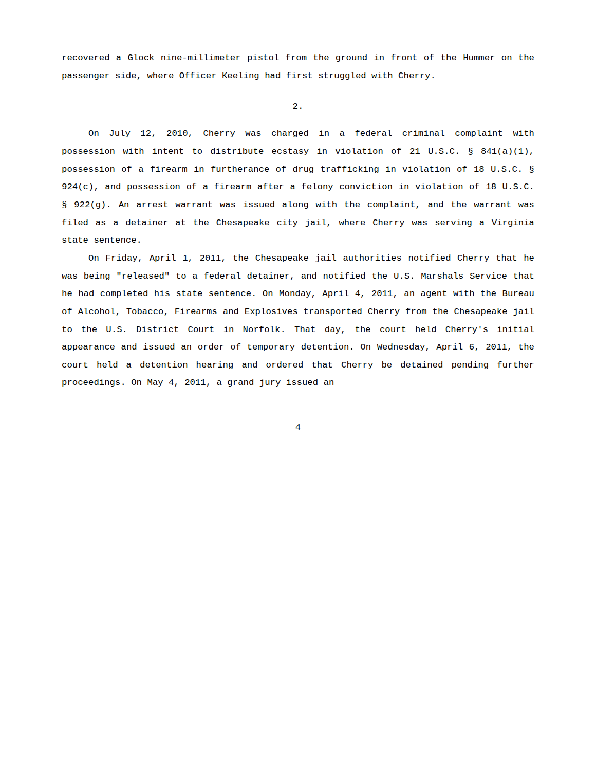recovered a Glock nine-millimeter pistol from the ground in front of the Hummer on the passenger side, where Officer Keeling had first struggled with Cherry.
2.
On July 12, 2010, Cherry was charged in a federal criminal complaint with possession with intent to distribute ecstasy in violation of 21 U.S.C. § 841(a)(1), possession of a firearm in furtherance of drug trafficking in violation of 18 U.S.C. § 924(c), and possession of a firearm after a felony conviction in violation of 18 U.S.C. § 922(g). An arrest warrant was issued along with the complaint, and the warrant was filed as a detainer at the Chesapeake city jail, where Cherry was serving a Virginia state sentence.
On Friday, April 1, 2011, the Chesapeake jail authorities notified Cherry that he was being "released" to a federal detainer, and notified the U.S. Marshals Service that he had completed his state sentence. On Monday, April 4, 2011, an agent with the Bureau of Alcohol, Tobacco, Firearms and Explosives transported Cherry from the Chesapeake jail to the U.S. District Court in Norfolk. That day, the court held Cherry's initial appearance and issued an order of temporary detention. On Wednesday, April 6, 2011, the court held a detention hearing and ordered that Cherry be detained pending further proceedings. On May 4, 2011, a grand jury issued an
4